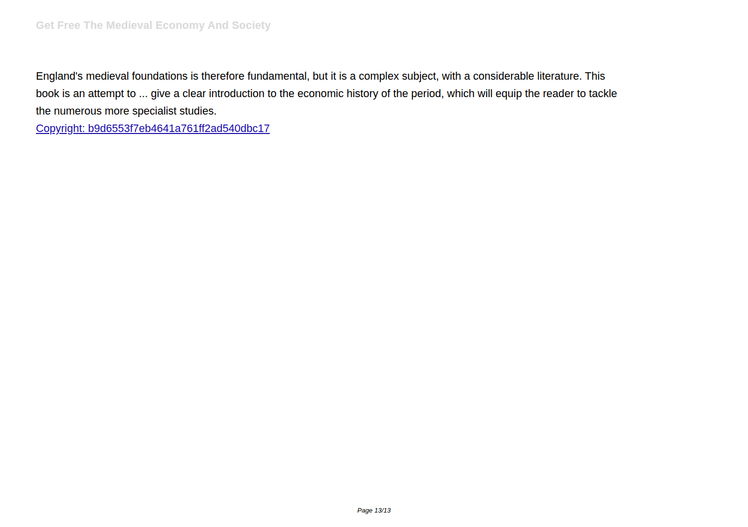Get Free The Medieval Economy And Society
England's medieval foundations is therefore fundamental, but it is a complex subject, with a considerable literature. This book is an attempt to ... give a clear introduction to the economic history of the period, which will equip the reader to tackle the numerous more specialist studies.
Copyright: b9d6553f7eb4641a761ff2ad540dbc17
Page 13/13